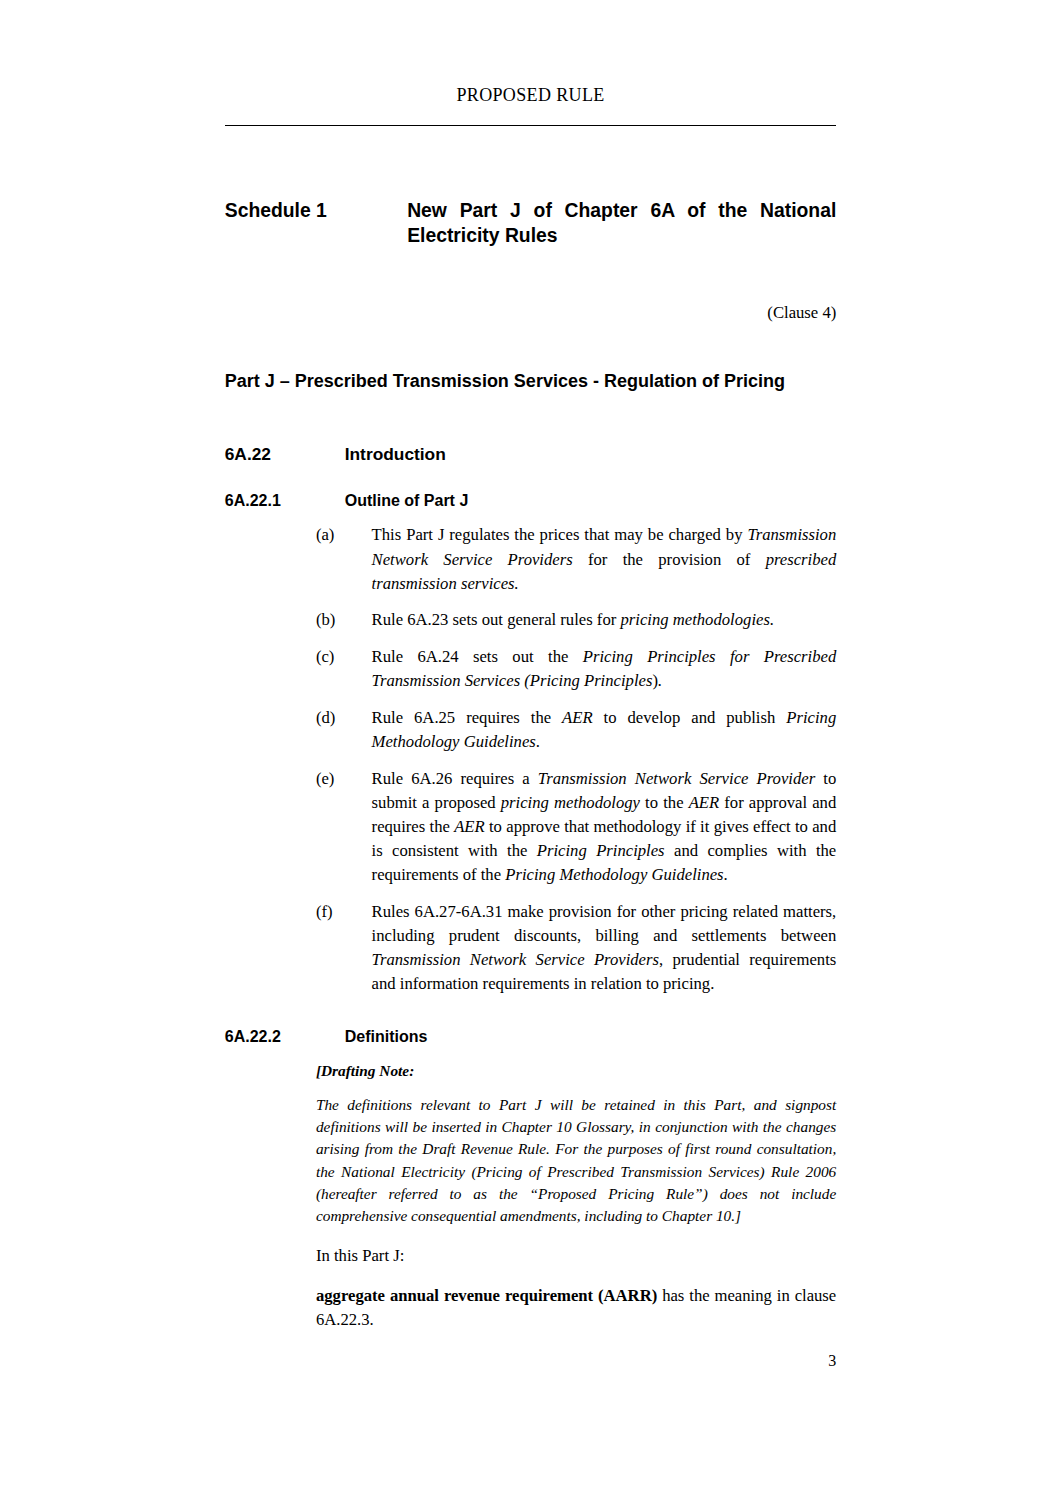PROPOSED RULE
Schedule 1 New Part J of Chapter 6A of the National Electricity Rules
(Clause 4)
Part J – Prescribed Transmission Services - Regulation of Pricing
6A.22 Introduction
6A.22.1 Outline of Part J
(a) This Part J regulates the prices that may be charged by Transmission Network Service Providers for the provision of prescribed transmission services.
(b) Rule 6A.23 sets out general rules for pricing methodologies.
(c) Rule 6A.24 sets out the Pricing Principles for Prescribed Transmission Services (Pricing Principles).
(d) Rule 6A.25 requires the AER to develop and publish Pricing Methodology Guidelines.
(e) Rule 6A.26 requires a Transmission Network Service Provider to submit a proposed pricing methodology to the AER for approval and requires the AER to approve that methodology if it gives effect to and is consistent with the Pricing Principles and complies with the requirements of the Pricing Methodology Guidelines.
(f) Rules 6A.27-6A.31 make provision for other pricing related matters, including prudent discounts, billing and settlements between Transmission Network Service Providers, prudential requirements and information requirements in relation to pricing.
6A.22.2 Definitions
[Drafting Note:
The definitions relevant to Part J will be retained in this Part, and signpost definitions will be inserted in Chapter 10 Glossary, in conjunction with the changes arising from the Draft Revenue Rule. For the purposes of first round consultation, the National Electricity (Pricing of Prescribed Transmission Services) Rule 2006 (hereafter referred to as the “Proposed Pricing Rule”) does not include comprehensive consequential amendments, including to Chapter 10.]
In this Part J:
aggregate annual revenue requirement (AARR) has the meaning in clause 6A.22.3.
3